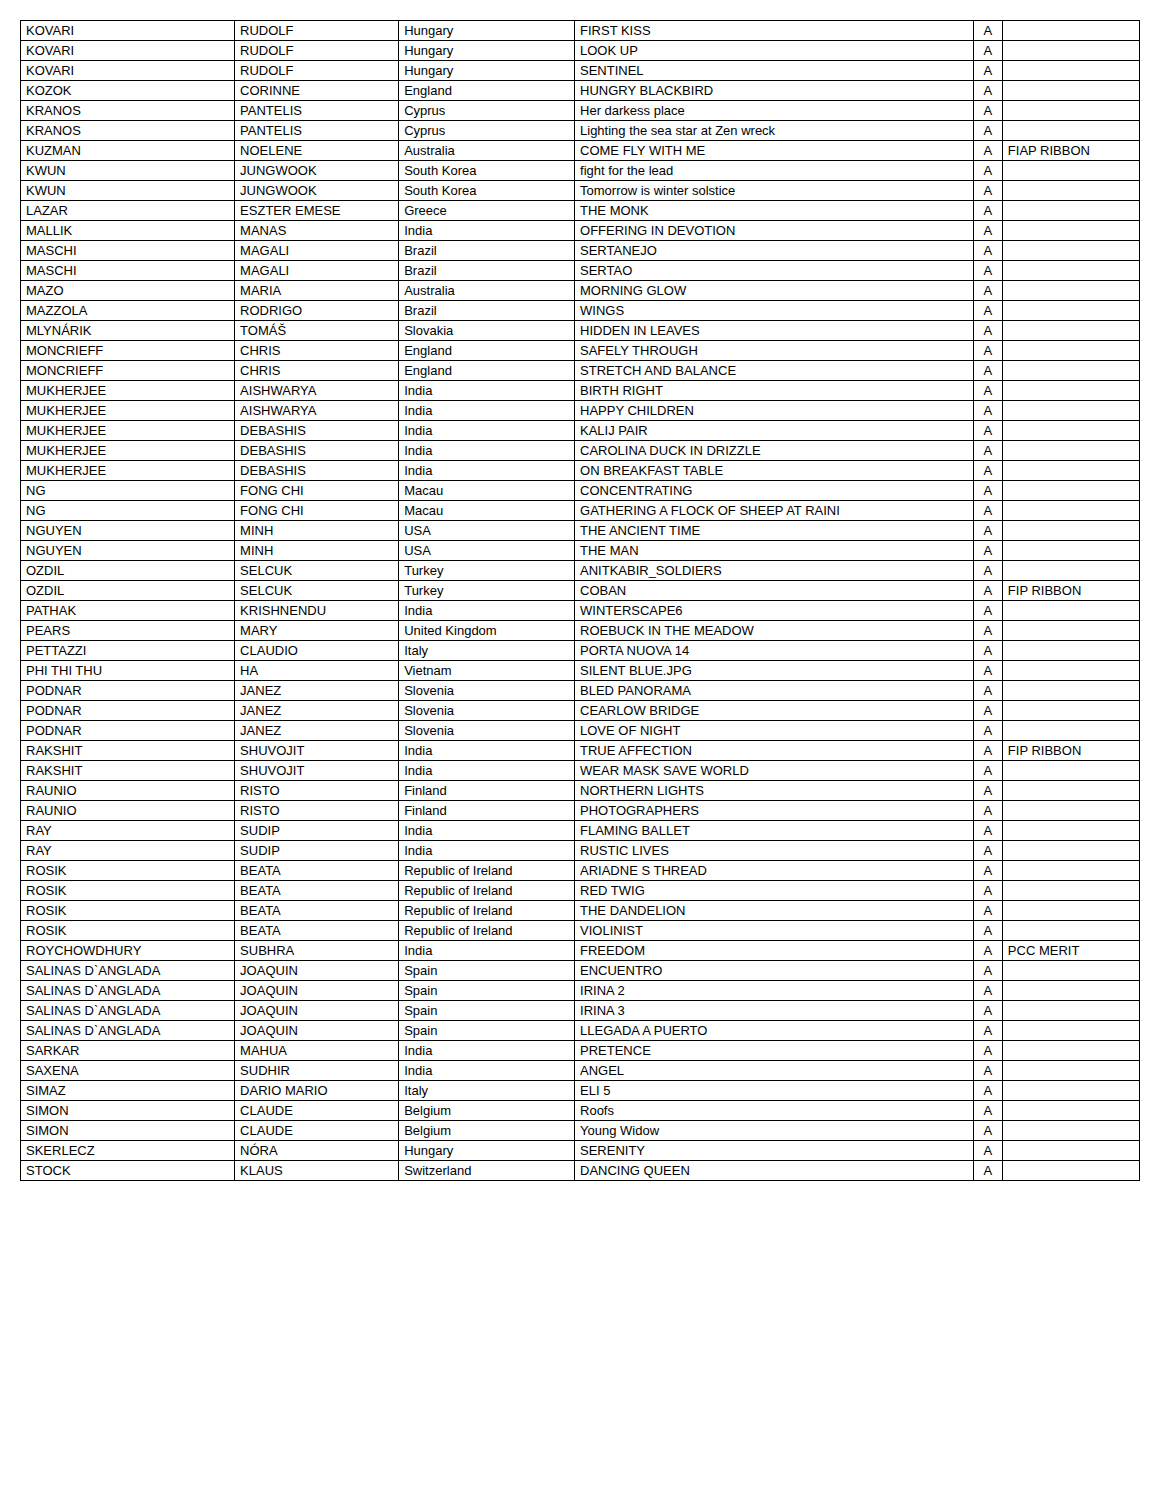| KOVARI | RUDOLF | Hungary | FIRST KISS | A | |
| KOVARI | RUDOLF | Hungary | LOOK UP | A | |
| KOVARI | RUDOLF | Hungary | SENTINEL | A | |
| KOZOK | CORINNE | England | HUNGRY BLACKBIRD | A | |
| KRANOS | PANTELIS | Cyprus | Her darkess place | A | |
| KRANOS | PANTELIS | Cyprus | Lighting the sea star at Zen wreck | A | |
| KUZMAN | NOELENE | Australia | COME FLY WITH ME | A | FIAP RIBBON |
| KWUN | JUNGWOOK | South Korea | fight for the lead | A | |
| KWUN | JUNGWOOK | South Korea | Tomorrow is winter solstice | A | |
| LAZAR | ESZTER EMESE | Greece | THE MONK | A | |
| MALLIK | MANAS | India | OFFERING IN DEVOTION | A | |
| MASCHI | MAGALI | Brazil | SERTANEJO | A | |
| MASCHI | MAGALI | Brazil | SERTAO | A | |
| MAZO | MARIA | Australia | MORNING GLOW | A | |
| MAZZOLA | RODRIGO | Brazil | WINGS | A | |
| MLYNÁRIK | TOMÁŠ | Slovakia | HIDDEN IN LEAVES | A | |
| MONCRIEFF | CHRIS | England | SAFELY THROUGH | A | |
| MONCRIEFF | CHRIS | England | STRETCH AND BALANCE | A | |
| MUKHERJEE | AISHWARYA | India | BIRTH RIGHT | A | |
| MUKHERJEE | AISHWARYA | India | HAPPY CHILDREN | A | |
| MUKHERJEE | DEBASHIS | India | KALIJ PAIR | A | |
| MUKHERJEE | DEBASHIS | India | CAROLINA DUCK IN DRIZZLE | A | |
| MUKHERJEE | DEBASHIS | India | ON BREAKFAST TABLE | A | |
| NG | FONG CHI | Macau | CONCENTRATING | A | |
| NG | FONG CHI | Macau | GATHERING A FLOCK OF SHEEP AT RAINI | A | |
| NGUYEN | MINH | USA | THE ANCIENT TIME | A | |
| NGUYEN | MINH | USA | THE MAN | A | |
| OZDIL | SELCUK | Turkey | ANITKABIR_SOLDIERS | A | |
| OZDIL | SELCUK | Turkey | COBAN | A | FIP RIBBON |
| PATHAK | KRISHNENDU | India | WINTERSCAPE6 | A | |
| PEARS | MARY | United Kingdom | ROEBUCK IN THE MEADOW | A | |
| PETTAZZI | CLAUDIO | Italy | PORTA NUOVA 14 | A | |
| PHI THI THU | HA | Vietnam | SILENT BLUE.JPG | A | |
| PODNAR | JANEZ | Slovenia | BLED PANORAMA | A | |
| PODNAR | JANEZ | Slovenia | CEARLOW BRIDGE | A | |
| PODNAR | JANEZ | Slovenia | LOVE OF NIGHT | A | |
| RAKSHIT | SHUVOJIT | India | TRUE AFFECTION | A | FIP RIBBON |
| RAKSHIT | SHUVOJIT | India | WEAR MASK SAVE WORLD | A | |
| RAUNIO | RISTO | Finland | NORTHERN LIGHTS | A | |
| RAUNIO | RISTO | Finland | PHOTOGRAPHERS | A | |
| RAY | SUDIP | India | FLAMING BALLET | A | |
| RAY | SUDIP | India | RUSTIC LIVES | A | |
| ROSIK | BEATA | Republic of Ireland | ARIADNE S THREAD | A | |
| ROSIK | BEATA | Republic of Ireland | RED TWIG | A | |
| ROSIK | BEATA | Republic of Ireland | THE DANDELION | A | |
| ROSIK | BEATA | Republic of Ireland | VIOLINIST | A | |
| ROYCHOWDHURY | SUBHRA | India | FREEDOM | A | PCC MERIT |
| SALINAS D`ANGLADA | JOAQUIN | Spain | ENCUENTRO | A | |
| SALINAS D`ANGLADA | JOAQUIN | Spain | IRINA 2 | A | |
| SALINAS D`ANGLADA | JOAQUIN | Spain | IRINA 3 | A | |
| SALINAS D`ANGLADA | JOAQUIN | Spain | LLEGADA A PUERTO | A | |
| SARKAR | MAHUA | India | PRETENCE | A | |
| SAXENA | SUDHIR | India | ANGEL | A | |
| SIMAZ | DARIO MARIO | Italy | ELI 5 | A | |
| SIMON | CLAUDE | Belgium | Roofs | A | |
| SIMON | CLAUDE | Belgium | Young Widow | A | |
| SKERLECZ | NÓRA | Hungary | SERENITY | A | |
| STOCK | KLAUS | Switzerland | DANCING QUEEN | A | |